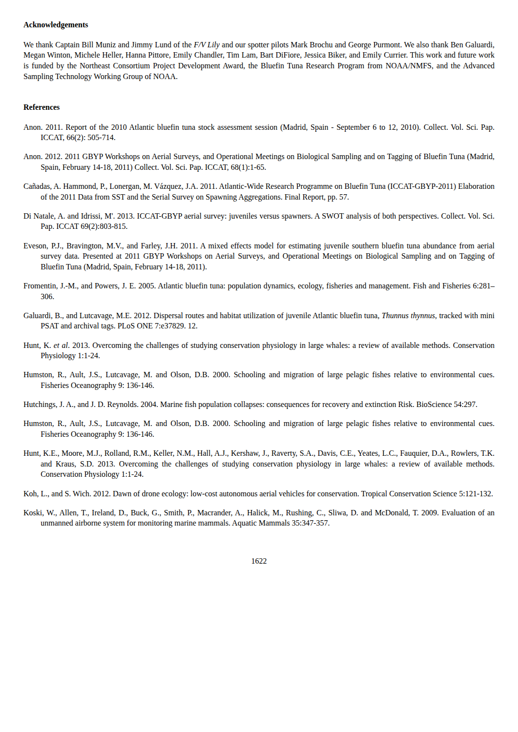Acknowledgements
We thank Captain Bill Muniz and Jimmy Lund of the F/V Lily and our spotter pilots Mark Brochu and George Purmont. We also thank Ben Galuardi, Megan Winton, Michele Heller, Hanna Pittore, Emily Chandler, Tim Lam, Bart DiFiore, Jessica Biker, and Emily Currier. This work and future work is funded by the Northeast Consortium Project Development Award, the Bluefin Tuna Research Program from NOAA/NMFS, and the Advanced Sampling Technology Working Group of NOAA.
References
Anon. 2011. Report of the 2010 Atlantic bluefin tuna stock assessment session (Madrid, Spain - September 6 to 12, 2010). Collect. Vol. Sci. Pap. ICCAT, 66(2): 505-714.
Anon. 2012. 2011 GBYP Workshops on Aerial Surveys, and Operational Meetings on Biological Sampling and on Tagging of Bluefin Tuna (Madrid, Spain, February 14-18, 2011) Collect. Vol. Sci. Pap. ICCAT, 68(1):1-65.
Cañadas, A. Hammond, P., Lonergan, M. Vázquez, J.A. 2011. Atlantic-Wide Research Programme on Bluefin Tuna (ICCAT-GBYP-2011) Elaboration of the 2011 Data from SST and the Serial Survey on Spawning Aggregations. Final Report, pp. 57.
Di Natale, A. and Idrissi, M'. 2013. ICCAT-GBYP aerial survey: juveniles versus spawners. A SWOT analysis of both perspectives. Collect. Vol. Sci. Pap. ICCAT 69(2):803-815.
Eveson, P.J., Bravington, M.V., and Farley, J.H. 2011. A mixed effects model for estimating juvenile southern bluefin tuna abundance from aerial survey data. Presented at 2011 GBYP Workshops on Aerial Surveys, and Operational Meetings on Biological Sampling and on Tagging of Bluefin Tuna (Madrid, Spain, February 14-18, 2011).
Fromentin, J.-M., and Powers, J. E. 2005. Atlantic bluefin tuna: population dynamics, ecology, fisheries and management. Fish and Fisheries 6:281–306.
Galuardi, B., and Lutcavage, M.E. 2012. Dispersal routes and habitat utilization of juvenile Atlantic bluefin tuna, Thunnus thynnus, tracked with mini PSAT and archival tags. PLoS ONE 7:e37829. 12.
Hunt, K. et al. 2013. Overcoming the challenges of studying conservation physiology in large whales: a review of available methods. Conservation Physiology 1:1-24.
Humston, R., Ault, J.S., Lutcavage, M. and Olson, D.B. 2000. Schooling and migration of large pelagic fishes relative to environmental cues. Fisheries Oceanography 9: 136-146.
Hutchings, J. A., and J. D. Reynolds. 2004. Marine fish population collapses: consequences for recovery and extinction Risk. BioScience 54:297.
Humston, R., Ault, J.S., Lutcavage, M. and Olson, D.B. 2000. Schooling and migration of large pelagic fishes relative to environmental cues. Fisheries Oceanography 9: 136-146.
Hunt, K.E., Moore, M.J., Rolland, R.M., Keller, N.M., Hall, A.J., Kershaw, J., Raverty, S.A., Davis, C.E., Yeates, L.C., Fauquier, D.A., Rowlers, T.K. and Kraus, S.D. 2013. Overcoming the challenges of studying conservation physiology in large whales: a review of available methods. Conservation Physiology 1:1-24.
Koh, L., and S. Wich. 2012. Dawn of drone ecology: low-cost autonomous aerial vehicles for conservation. Tropical Conservation Science 5:121-132.
Koski, W., Allen, T., Ireland, D., Buck, G., Smith, P., Macrander, A., Halick, M., Rushing, C., Sliwa, D. and McDonald, T. 2009. Evaluation of an unmanned airborne system for monitoring marine mammals. Aquatic Mammals 35:347-357.
1622